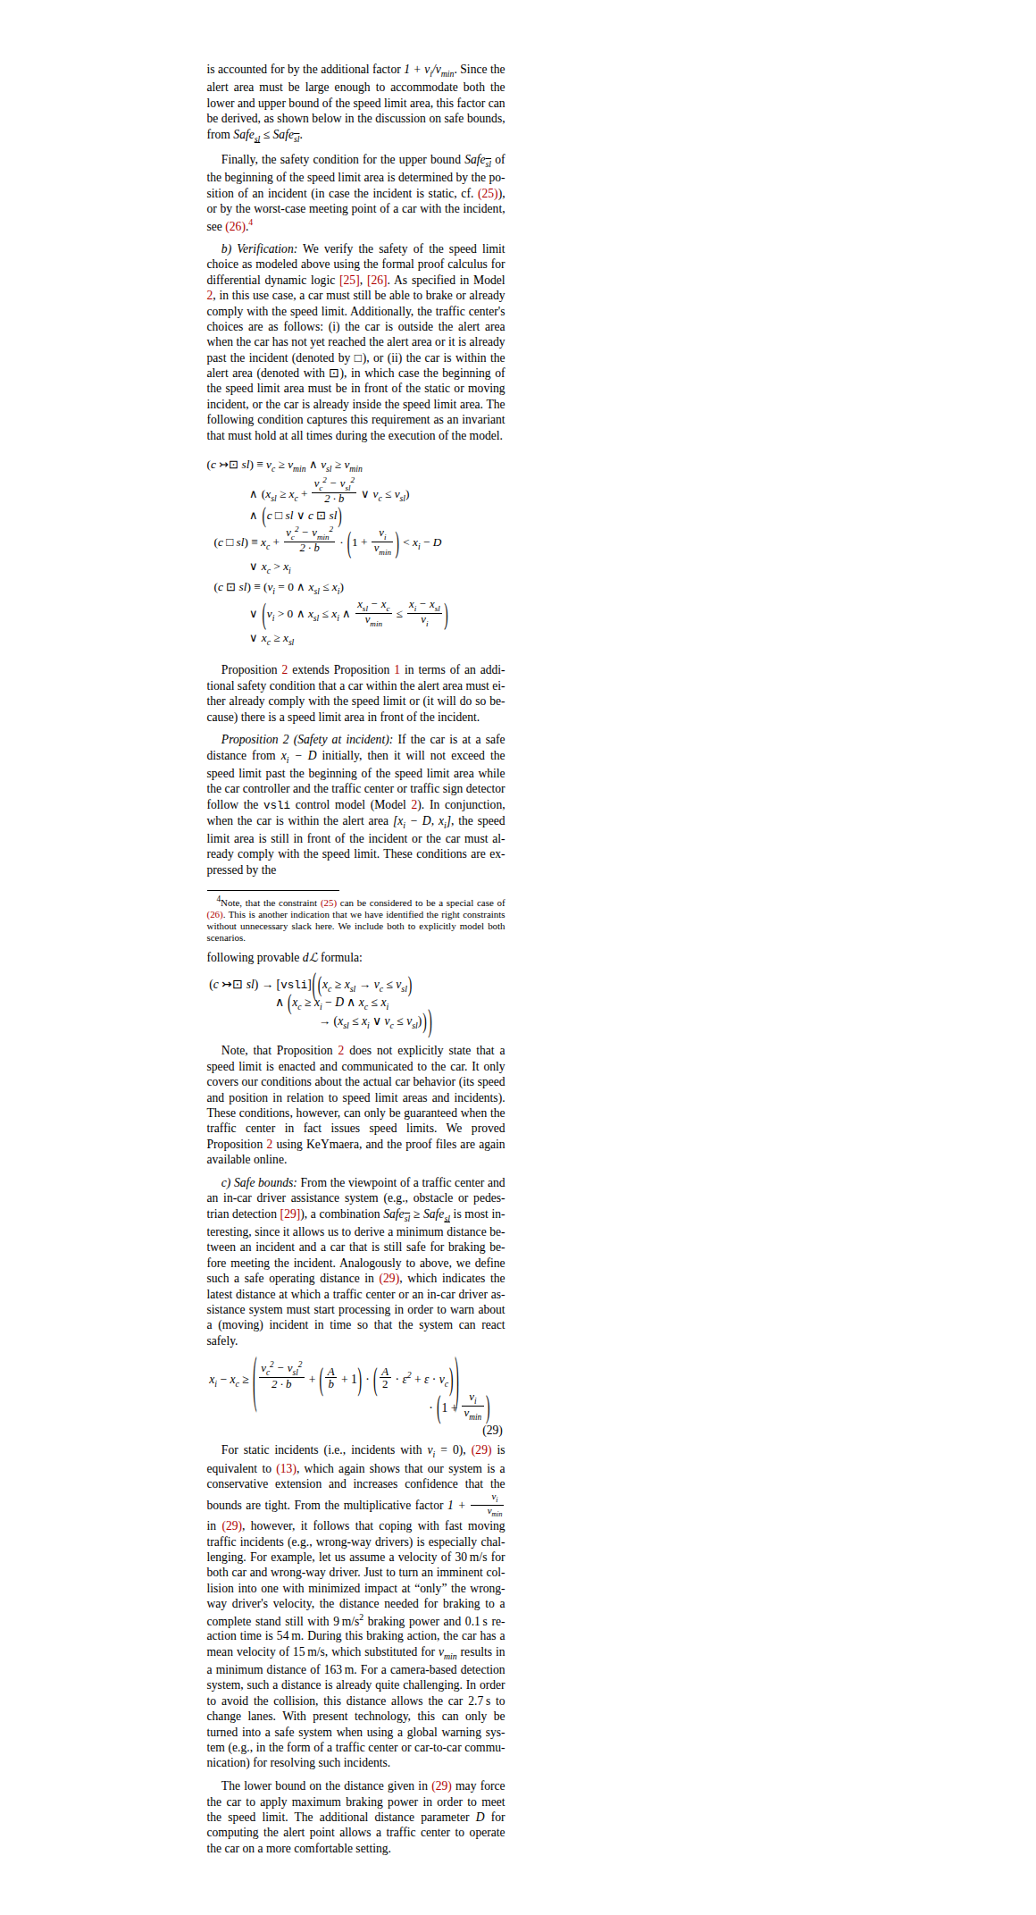is accounted for by the additional factor 1 + vi/vmin. Since the alert area must be large enough to accommodate both the lower and upper bound of the speed limit area, this factor can be derived, as shown below in the discussion on safe bounds, from Safesl ≤ Safesl.
Finally, the safety condition for the upper bound Safesl of the beginning of the speed limit area is determined by the position of an incident (in case the incident is static, cf. (25)), or by the worst-case meeting point of a car with the incident, see (26).4
b) Verification: We verify the safety of the speed limit choice as modeled above using the formal proof calculus for differential dynamic logic [25], [26]. As specified in Model 2, in this use case, a car must still be able to brake or already comply with the speed limit. Additionally, the traffic center's choices are as follows: (i) the car is outside the alert area when the car has not yet reached the alert area or it is already past the incident (denoted by □), or (ii) the car is within the alert area (denoted with ⊡), in which case the beginning of the speed limit area must be in front of the static or moving incident, or the car is already inside the speed limit area. The following condition captures this requirement as an invariant that must hold at all times during the execution of the model.
(c ↣⊡ sl) ≡ vc ≥ vmin ∧ vsl ≥ vmin ∧ (xsl ≥ xc + vc2 − vsl22 · b ∨ vc ≤ vsl) ∧ (c □ sl ∨ c ⊡ sl) (c □ sl) ≡ xc + vc2 − vmin22 · b · (1 + vi vmin) < xi − D ∨ xc > xi (c ⊡ sl) ≡ (vi = 0 ∧ xsl ≤ xi) ∨ (vi > 0 ∧ xsl ≤ xi ∧ xsl − xc vmin ≤ xi − xsl vi) ∨ xc ≥ xsl
Proposition 2 extends Proposition 1 in terms of an additional safety condition that a car within the alert area must either already comply with the speed limit or (it will do so because) there is a speed limit area in front of the incident.
Proposition 2 (Safety at incident): If the car is at a safe distance from xi − D initially, then it will not exceed the speed limit past the beginning of the speed limit area while the car controller and the traffic center or traffic sign detector follow the vsli control model (Model 2). In conjunction, when the car is within the alert area [xi − D, xi], the speed limit area is still in front of the incident or the car must already comply with the speed limit. These conditions are expressed by the
4Note, that the constraint (25) can be considered to be a special case of (26). This is another indication that we have identified the right constraints without unnecessary slack here. We include both to explicitly model both scenarios.
following provable dℒ formula:
(c ↣⊡ sl) → [vsli]((xc ≥ xsl → vc ≤ vsl) ∧ (xc ≥ xi − D ∧ xc ≤ xi → (xsl ≤ xi ∨ vc ≤ vsl)))
Note, that Proposition 2 does not explicitly state that a speed limit is enacted and communicated to the car. It only covers our conditions about the actual car behavior (its speed and position in relation to speed limit areas and incidents). These conditions, however, can only be guaranteed when the traffic center in fact issues speed limits. We proved Proposition 2 using KeYmaera, and the proof files are again available online.
c) Safe bounds: From the viewpoint of a traffic center and an in-car driver assistance system (e.g., obstacle or pedestrian detection [29]), a combination Safesl ≥ Safesl is most interesting, since it allows us to derive a minimum distance between an incident and a car that is still safe for braking before meeting the incident. Analogously to above, we define such a safe operating distance in (29), which indicates the latest distance at which a traffic center or an in-car driver assistance system must start processing in order to warn about a (moving) incident in time so that the system can react safely.
xi − xc ≥ (vc2 − vsl22 · b + (Ab + 1) · (A 2 · ε2 + ε · vc)) · (1 + vi vmin) (29)
For static incidents (i.e., incidents with vi = 0), (29) is equivalent to (13), which again shows that our system is a conservative extension and increases confidence that the bounds are tight. From the multiplicative factor 1 + vi vmin in (29), however, it follows that coping with fast moving traffic incidents (e.g., wrong-way drivers) is especially challenging. For example, let us assume a velocity of 30 m/s for both car and wrong-way driver. Just to turn an imminent collision into one with minimized impact at “only” the wrong-way driver's velocity, the distance needed for braking to a complete stand still with 9 m/s2 braking power and 0.1 s reaction time is 54 m. During this braking action, the car has a mean velocity of 15 m/s, which substituted for vmin results in a minimum distance of 163 m. For a camera-based detection system, such a distance is already quite challenging. In order to avoid the collision, this distance allows the car 2.7 s to change lanes. With present technology, this can only be turned into a safe system when using a global warning system (e.g., in the form of a traffic center or car-to-car communication) for resolving such incidents.
The lower bound on the distance given in (29) may force the car to apply maximum braking power in order to meet the speed limit. The additional distance parameter D for computing the alert point allows a traffic center to operate the car on a more comfortable setting.